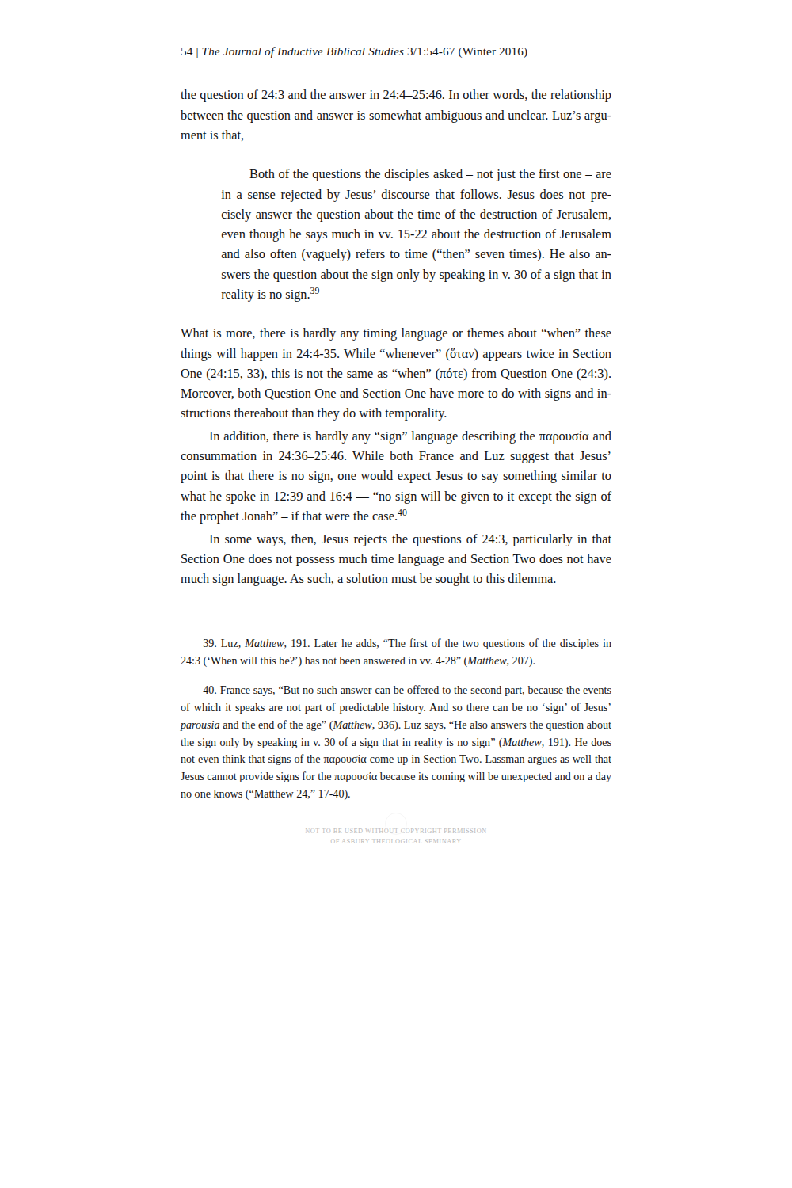54 | The Journal of Inductive Biblical Studies 3/1:54-67 (Winter 2016)
the question of 24:3 and the answer in 24:4–25:46. In other words, the relationship between the question and answer is somewhat ambiguous and unclear. Luz’s argument is that,
Both of the questions the disciples asked – not just the first one – are in a sense rejected by Jesus’ discourse that follows. Jesus does not precisely answer the question about the time of the destruction of Jerusalem, even though he says much in vv. 15-22 about the destruction of Jerusalem and also often (vaguely) refers to time (“then” seven times). He also answers the question about the sign only by speaking in v. 30 of a sign that in reality is no sign.39
What is more, there is hardly any timing language or themes about “when” these things will happen in 24:4-35. While “whenever” (ὅταν) appears twice in Section One (24:15, 33), this is not the same as “when” (πότε) from Question One (24:3). Moreover, both Question One and Section One have more to do with signs and instructions thereabout than they do with temporality.
In addition, there is hardly any “sign” language describing the παρουσία and consummation in 24:36–25:46. While both France and Luz suggest that Jesus’ point is that there is no sign, one would expect Jesus to say something similar to what he spoke in 12:39 and 16:4 — “no sign will be given to it except the sign of the prophet Jonah” – if that were the case.40
In some ways, then, Jesus rejects the questions of 24:3, particularly in that Section One does not possess much time language and Section Two does not have much sign language. As such, a solution must be sought to this dilemma.
39. Luz, Matthew, 191. Later he adds, “The first of the two questions of the disciples in 24:3 (‘When will this be?’) has not been answered in vv. 4-28” (Matthew, 207).
40. France says, “But no such answer can be offered to the second part, because the events of which it speaks are not part of predictable history. And so there can be no ‘sign’ of Jesus’ parousia and the end of the age” (Matthew, 936). Luz says, “He also answers the question about the sign only by speaking in v. 30 of a sign that in reality is no sign” (Matthew, 191). He does not even think that signs of the παρουσία come up in Section Two. Lassman argues as well that Jesus cannot provide signs for the παρουσία because its coming will be unexpected and on a day no one knows (“Matthew 24,” 17-40).
Not to be used without copyright permission
of Asbury Theological Seminary